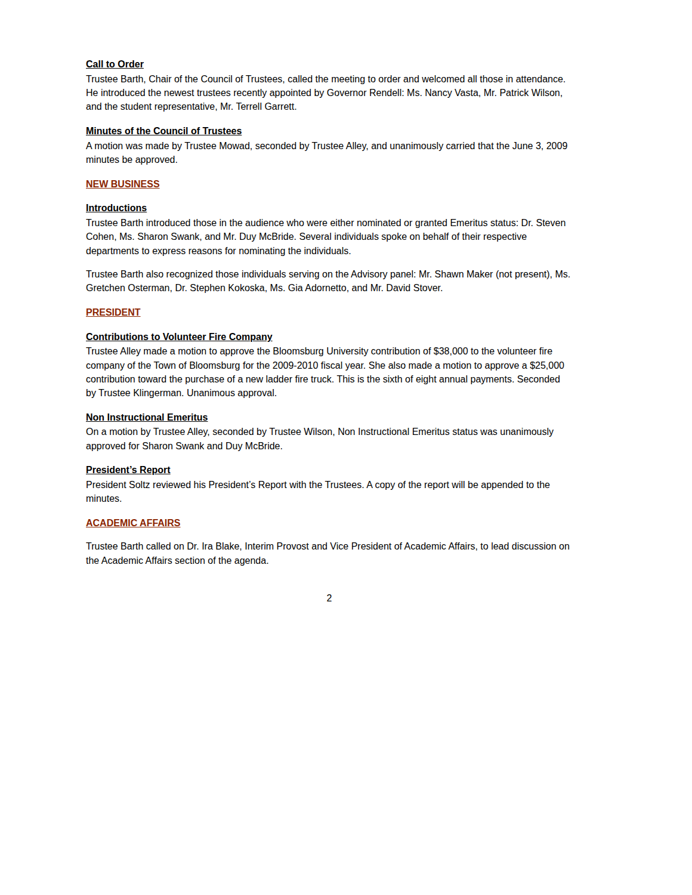Call to Order
Trustee Barth, Chair of the Council of Trustees, called the meeting to order and welcomed all those in attendance. He introduced the newest trustees recently appointed by Governor Rendell: Ms. Nancy Vasta, Mr. Patrick Wilson, and the student representative, Mr. Terrell Garrett.
Minutes of the Council of Trustees
A motion was made by Trustee Mowad, seconded by Trustee Alley, and unanimously carried that the June 3, 2009 minutes be approved.
New Business
Introductions
Trustee Barth introduced those in the audience who were either nominated or granted Emeritus status: Dr. Steven Cohen, Ms. Sharon Swank, and Mr. Duy McBride. Several individuals spoke on behalf of their respective departments to express reasons for nominating the individuals.
Trustee Barth also recognized those individuals serving on the Advisory panel: Mr. Shawn Maker (not present), Ms. Gretchen Osterman, Dr. Stephen Kokoska, Ms. Gia Adornetto, and Mr. David Stover.
President
Contributions to Volunteer Fire Company
Trustee Alley made a motion to approve the Bloomsburg University contribution of $38,000 to the volunteer fire company of the Town of Bloomsburg for the 2009-2010 fiscal year. She also made a motion to approve a $25,000 contribution toward the purchase of a new ladder fire truck. This is the sixth of eight annual payments. Seconded by Trustee Klingerman. Unanimous approval.
Non Instructional Emeritus
On a motion by Trustee Alley, seconded by Trustee Wilson, Non Instructional Emeritus status was unanimously approved for Sharon Swank and Duy McBride.
President’s Report
President Soltz reviewed his President’s Report with the Trustees. A copy of the report will be appended to the minutes.
Academic Affairs
Trustee Barth called on Dr. Ira Blake, Interim Provost and Vice President of Academic Affairs, to lead discussion on the Academic Affairs section of the agenda.
2